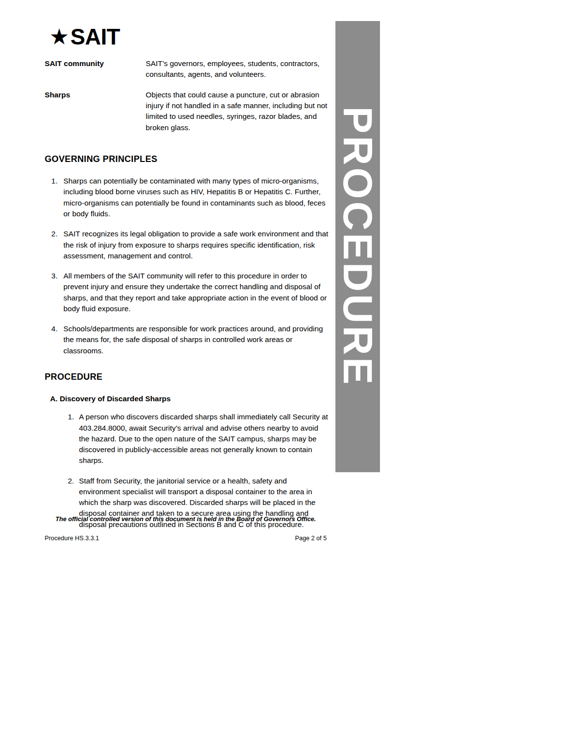PROCEDURE
★SAIT
SAIT community
SAIT’s governors, employees, students, contractors, consultants, agents, and volunteers.
Sharps
Objects that could cause a puncture, cut or abrasion injury if not handled in a safe manner, including but not limited to used needles, syringes, razor blades, and broken glass.
GOVERNING PRINCIPLES
Sharps can potentially be contaminated with many types of micro-organisms, including blood borne viruses such as HIV, Hepatitis B or Hepatitis C. Further, micro-organisms can potentially be found in contaminants such as blood, feces or body fluids.
SAIT recognizes its legal obligation to provide a safe work environment and that the risk of injury from exposure to sharps requires specific identification, risk assessment, management and control.
All members of the SAIT community will refer to this procedure in order to prevent injury and ensure they undertake the correct handling and disposal of sharps, and that they report and take appropriate action in the event of blood or body fluid exposure.
Schools/departments are responsible for work practices around, and providing the means for, the safe disposal of sharps in controlled work areas or classrooms.
PROCEDURE
Discovery of Discarded Sharps
A person who discovers discarded sharps shall immediately call Security at 403.284.8000, await Security’s arrival and advise others nearby to avoid the hazard. Due to the open nature of the SAIT campus, sharps may be discovered in publicly-accessible areas not generally known to contain sharps.
Staff from Security, the janitorial service or a health, safety and environment specialist will transport a disposal container to the area in which the sharp was discovered. Discarded sharps will be placed in the disposal container and taken to a secure area using the handling and disposal precautions outlined in Sections B and C of this procedure.
The official controlled version of this document is held in the Board of Governors Office.
Procedure HS.3.3.1 Page 2 of 5